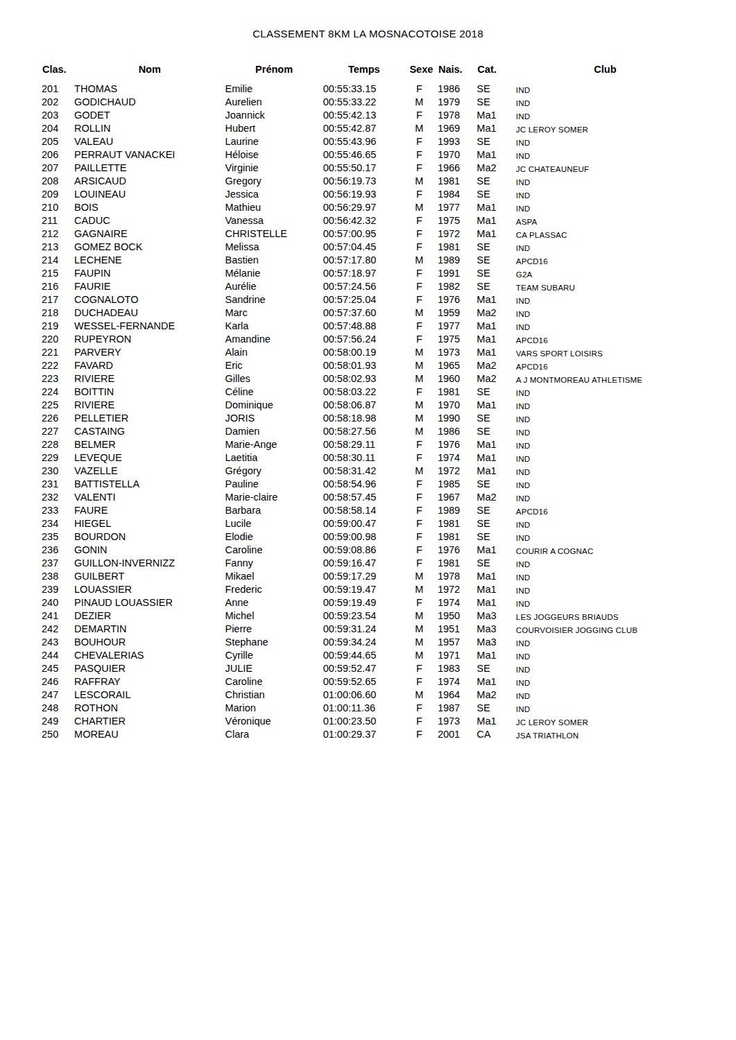CLASSEMENT 8KM LA MOSNACOTOISE 2018
| Clas. | Nom | Prénom | Temps | Sexe | Nais. | Cat. | Club |
| --- | --- | --- | --- | --- | --- | --- | --- |
| 201 | THOMAS | Emilie | 00:55:33.15 | F | 1986 | SE | IND |
| 202 | GODICHAUD | Aurelien | 00:55:33.22 | M | 1979 | SE | IND |
| 203 | GODET | Joannick | 00:55:42.13 | F | 1978 | Ma1 | IND |
| 204 | ROLLIN | Hubert | 00:55:42.87 | M | 1969 | Ma1 | JC LEROY SOMER |
| 205 | VALEAU | Laurine | 00:55:43.96 | F | 1993 | SE | IND |
| 206 | PERRAUT VANACKEI | Héloise | 00:55:46.65 | F | 1970 | Ma1 | IND |
| 207 | PAILLETTE | Virginie | 00:55:50.17 | F | 1966 | Ma2 | JC CHATEAUNEUF |
| 208 | ARSICAUD | Gregory | 00:56:19.73 | M | 1981 | SE | IND |
| 209 | LOUINEAU | Jessica | 00:56:19.93 | F | 1984 | SE | IND |
| 210 | BOIS | Mathieu | 00:56:29.97 | M | 1977 | Ma1 | IND |
| 211 | CADUC | Vanessa | 00:56:42.32 | F | 1975 | Ma1 | ASPA |
| 212 | GAGNAIRE | CHRISTELLE | 00:57:00.95 | F | 1972 | Ma1 | CA PLASSAC |
| 213 | GOMEZ BOCK | Melissa | 00:57:04.45 | F | 1981 | SE | IND |
| 214 | LECHENE | Bastien | 00:57:17.80 | M | 1989 | SE | APCD16 |
| 215 | FAUPIN | Mélanie | 00:57:18.97 | F | 1991 | SE | G2A |
| 216 | FAURIE | Aurélie | 00:57:24.56 | F | 1982 | SE | TEAM SUBARU |
| 217 | COGNALOTO | Sandrine | 00:57:25.04 | F | 1976 | Ma1 | IND |
| 218 | DUCHADEAU | Marc | 00:57:37.60 | M | 1959 | Ma2 | IND |
| 219 | WESSEL-FERNANDE | Karla | 00:57:48.88 | F | 1977 | Ma1 | IND |
| 220 | RUPEYRON | Amandine | 00:57:56.24 | F | 1975 | Ma1 | APCD16 |
| 221 | PARVERY | Alain | 00:58:00.19 | M | 1973 | Ma1 | VARS SPORT LOISIRS |
| 222 | FAVARD | Eric | 00:58:01.93 | M | 1965 | Ma2 | APCD16 |
| 223 | RIVIERE | Gilles | 00:58:02.93 | M | 1960 | Ma2 | A J MONTMOREAU ATHLETISME |
| 224 | BOITTIN | Céline | 00:58:03.22 | F | 1981 | SE | IND |
| 225 | RIVIERE | Dominique | 00:58:06.87 | M | 1970 | Ma1 | IND |
| 226 | PELLETIER | JORIS | 00:58:18.98 | M | 1990 | SE | IND |
| 227 | CASTAING | Damien | 00:58:27.56 | M | 1986 | SE | IND |
| 228 | BELMER | Marie-Ange | 00:58:29.11 | F | 1976 | Ma1 | IND |
| 229 | LEVEQUE | Laetitia | 00:58:30.11 | F | 1974 | Ma1 | IND |
| 230 | VAZELLE | Grégory | 00:58:31.42 | M | 1972 | Ma1 | IND |
| 231 | BATTISTELLA | Pauline | 00:58:54.96 | F | 1985 | SE | IND |
| 232 | VALENTI | Marie-claire | 00:58:57.45 | F | 1967 | Ma2 | IND |
| 233 | FAURE | Barbara | 00:58:58.14 | F | 1989 | SE | APCD16 |
| 234 | HIEGEL | Lucile | 00:59:00.47 | F | 1981 | SE | IND |
| 235 | BOURDON | Elodie | 00:59:00.98 | F | 1981 | SE | IND |
| 236 | GONIN | Caroline | 00:59:08.86 | F | 1976 | Ma1 | COURIR A COGNAC |
| 237 | GUILLON-INVERNIZZ | Fanny | 00:59:16.47 | F | 1981 | SE | IND |
| 238 | GUILBERT | Mikael | 00:59:17.29 | M | 1978 | Ma1 | IND |
| 239 | LOUASSIER | Frederic | 00:59:19.47 | M | 1972 | Ma1 | IND |
| 240 | PINAUD LOUASSIER | Anne | 00:59:19.49 | F | 1974 | Ma1 | IND |
| 241 | DEZIER | Michel | 00:59:23.54 | M | 1950 | Ma3 | LES JOGGEURS BRIAUDS |
| 242 | DEMARTIN | Pierre | 00:59:31.24 | M | 1951 | Ma3 | COURVOISIER JOGGING CLUB |
| 243 | BOUHOUR | Stephane | 00:59:34.24 | M | 1957 | Ma3 | IND |
| 244 | CHEVALERIAS | Cyrille | 00:59:44.65 | M | 1971 | Ma1 | IND |
| 245 | PASQUIER | JULIE | 00:59:52.47 | F | 1983 | SE | IND |
| 246 | RAFFRAY | Caroline | 00:59:52.65 | F | 1974 | Ma1 | IND |
| 247 | LESCORAIL | Christian | 01:00:06.60 | M | 1964 | Ma2 | IND |
| 248 | ROTHON | Marion | 01:00:11.36 | F | 1987 | SE | IND |
| 249 | CHARTIER | Véronique | 01:00:23.50 | F | 1973 | Ma1 | JC LEROY SOMER |
| 250 | MOREAU | Clara | 01:00:29.37 | F | 2001 | CA | JSA TRIATHLON |